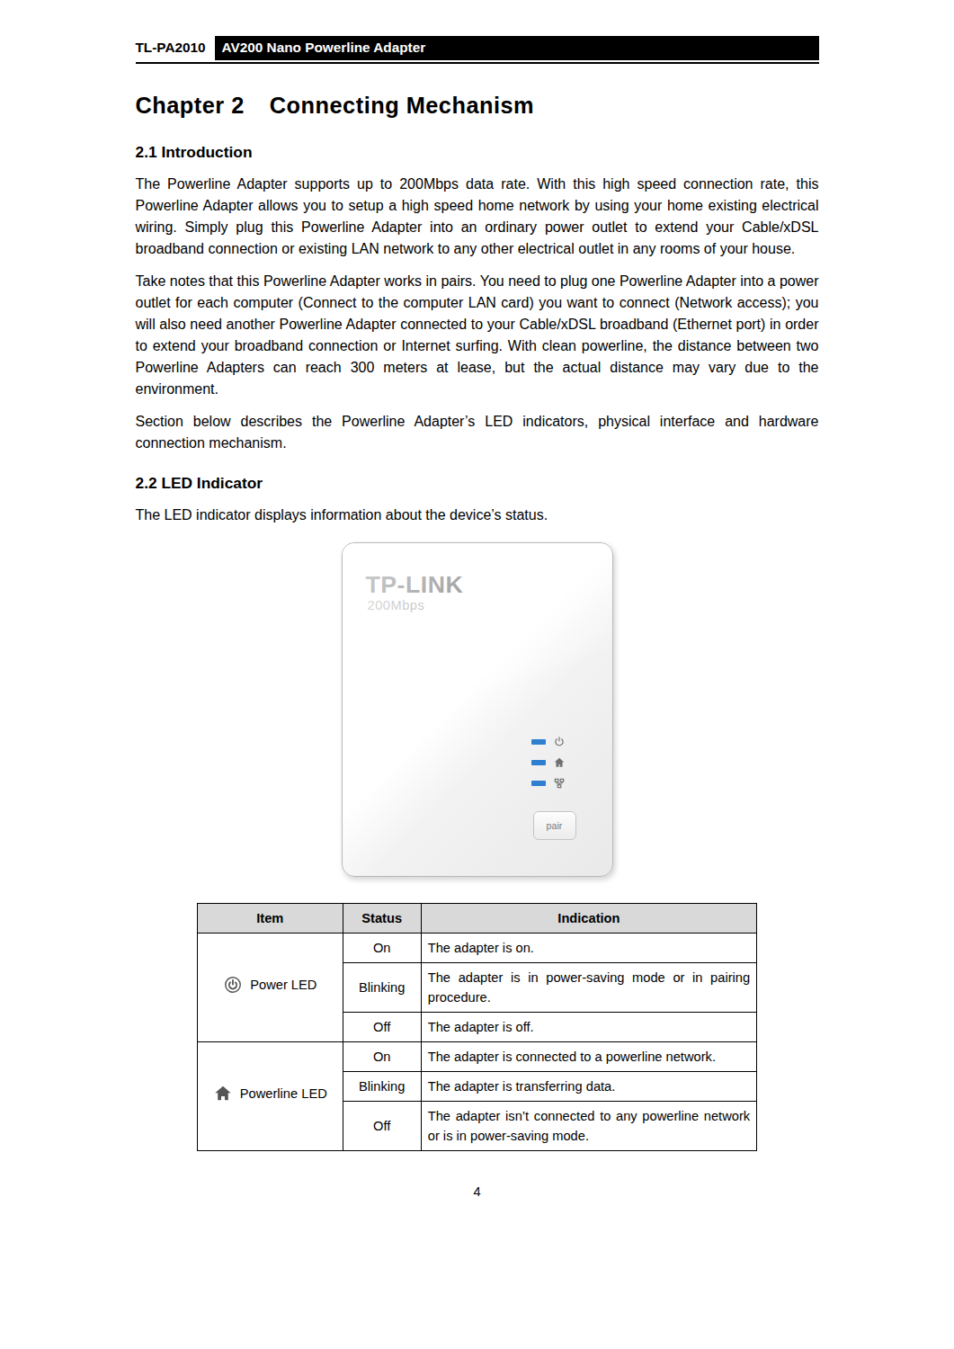TL-PA2010
AV200 Nano Powerline Adapter
Chapter 2 Connecting Mechanism
2.1 Introduction
The Powerline Adapter supports up to 200Mbps data rate. With this high speed connection rate, this Powerline Adapter allows you to setup a high speed home network by using your home existing electrical wiring. Simply plug this Powerline Adapter into an ordinary power outlet to extend your Cable/xDSL broadband connection or existing LAN network to any other electrical outlet in any rooms of your house.
Take notes that this Powerline Adapter works in pairs. You need to plug one Powerline Adapter into a power outlet for each computer (Connect to the computer LAN card) you want to connect (Network access); you will also need another Powerline Adapter connected to your Cable/xDSL broadband (Ethernet port) in order to extend your broadband connection or Internet surfing. With clean powerline, the distance between two Powerline Adapters can reach 300 meters at lease, but the actual distance may vary due to the environment.
Section below describes the Powerline Adapter’s LED indicators, physical interface and hardware connection mechanism.
2.2 LED Indicator
The LED indicator displays information about the device’s status.
TP-LINK
200Mbps
pair
| Item | Status | Indication |
| --- | --- | --- |
| Power LED | On | The adapter is on. |
| Blinking | The adapter is in power-saving mode or in pairing procedure. |
| Off | The adapter is off. |
| Powerline LED | On | The adapter is connected to a powerline network. |
| Blinking | The adapter is transferring data. |
| Off | The adapter isn’t connected to any powerline network or is in power-saving mode. |
4